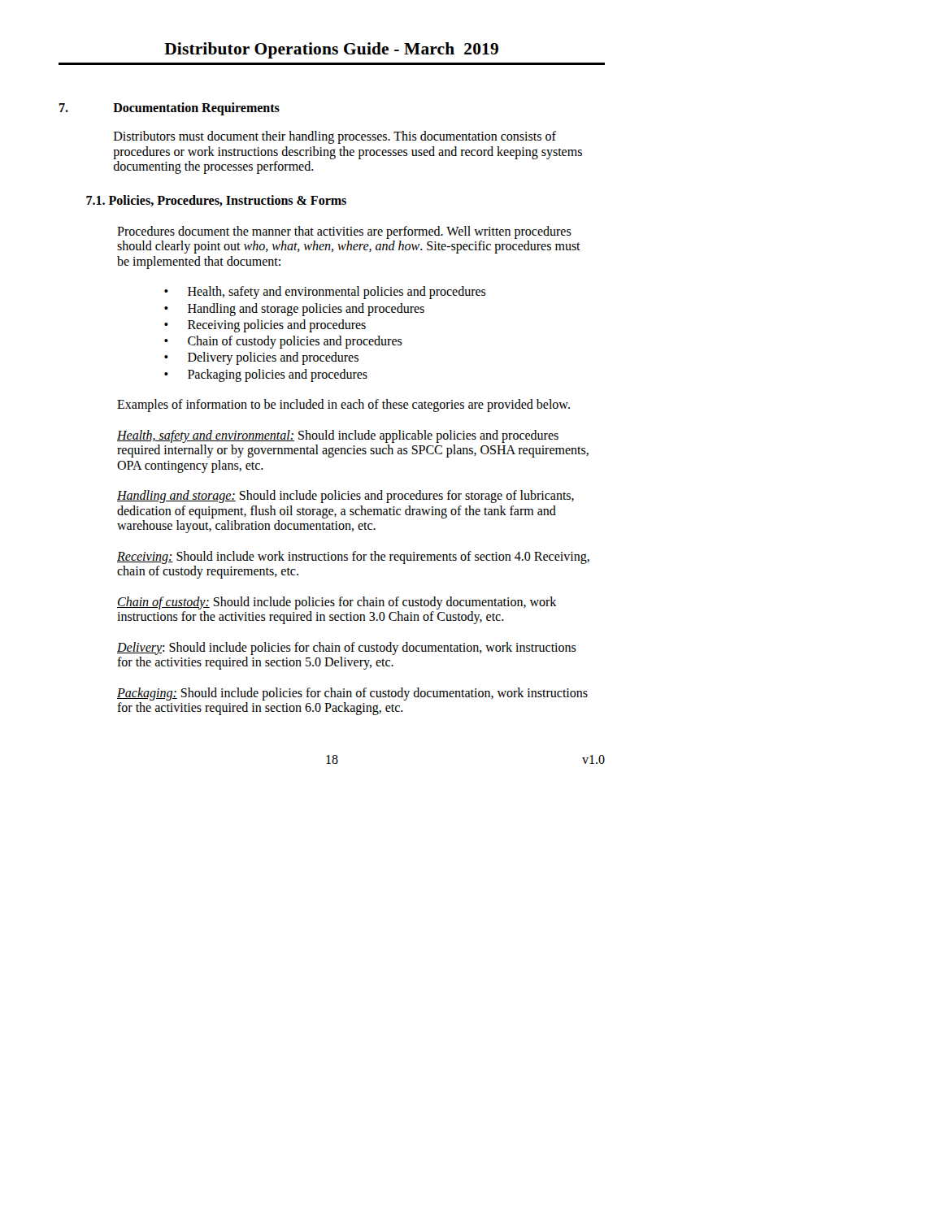Distributor Operations Guide - March 2019
7. Documentation Requirements
Distributors must document their handling processes. This documentation consists of procedures or work instructions describing the processes used and record keeping systems documenting the processes performed.
7.1. Policies, Procedures, Instructions & Forms
Procedures document the manner that activities are performed. Well written procedures should clearly point out who, what, when, where, and how. Site-specific procedures must be implemented that document:
Health, safety and environmental policies and procedures
Handling and storage policies and procedures
Receiving policies and procedures
Chain of custody policies and procedures
Delivery policies and procedures
Packaging policies and procedures
Examples of information to be included in each of these categories are provided below.
Health, safety and environmental: Should include applicable policies and procedures required internally or by governmental agencies such as SPCC plans, OSHA requirements, OPA contingency plans, etc.
Handling and storage: Should include policies and procedures for storage of lubricants, dedication of equipment, flush oil storage, a schematic drawing of the tank farm and warehouse layout, calibration documentation, etc.
Receiving: Should include work instructions for the requirements of section 4.0 Receiving, chain of custody requirements, etc.
Chain of custody: Should include policies for chain of custody documentation, work instructions for the activities required in section 3.0 Chain of Custody, etc.
Delivery: Should include policies for chain of custody documentation, work instructions for the activities required in section 5.0 Delivery, etc.
Packaging: Should include policies for chain of custody documentation, work instructions for the activities required in section 6.0 Packaging, etc.
18 v1.0